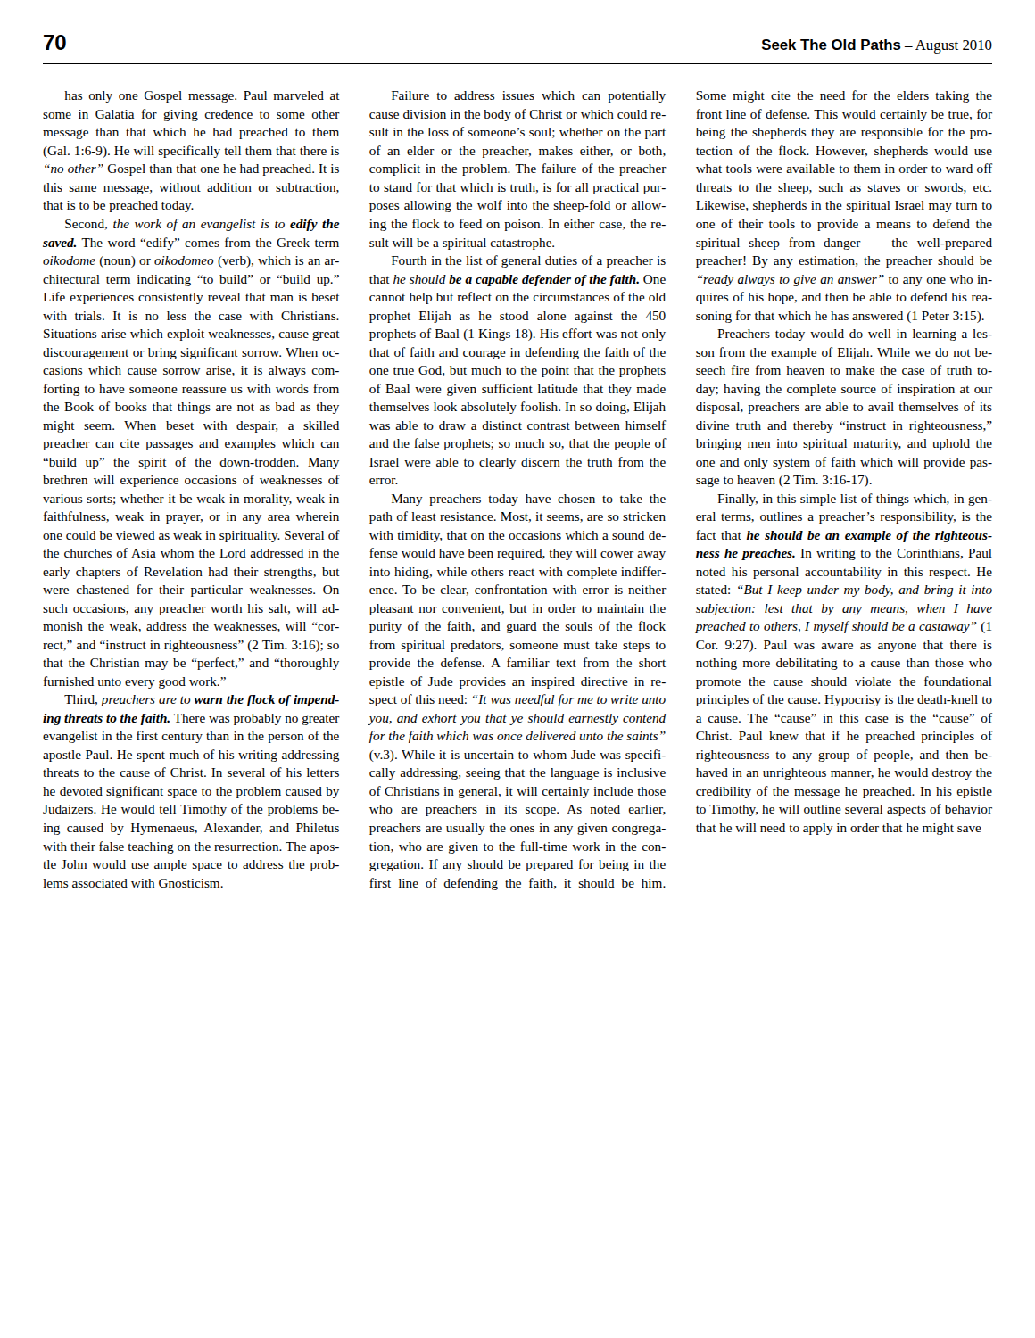70
Seek The Old Paths – August 2010
has only one Gospel message. Paul marveled at some in Galatia for giving credence to some other message than that which he had preached to them (Gal. 1:6-9). He will specifically tell them that there is “no other” Gospel than that one he had preached. It is this same message, without addition or subtraction, that is to be preached today.
Second, the work of an evangelist is to edify the saved. The word “edify” comes from the Greek term oikodome (noun) or oikodomeo (verb), which is an architectural term indicating “to build” or “build up.” Life experiences consistently reveal that man is beset with trials. It is no less the case with Christians. Situations arise which exploit weaknesses, cause great discouragement or bring significant sorrow. When occasions which cause sorrow arise, it is always comforting to have someone reassure us with words from the Book of books that things are not as bad as they might seem. When beset with despair, a skilled preacher can cite passages and examples which can “build up” the spirit of the down-trodden. Many brethren will experience occasions of weaknesses of various sorts; whether it be weak in morality, weak in faithfulness, weak in prayer, or in any area wherein one could be viewed as weak in spirituality. Several of the churches of Asia whom the Lord addressed in the early chapters of Revelation had their strengths, but were chastened for their particular weaknesses. On such occasions, any preacher worth his salt, will admonish the weak, address the weaknesses, will “correct,” and “instruct in righteousness” (2 Tim. 3:16); so that the Christian may be “perfect,” and “thoroughly furnished unto every good work.”
Third, preachers are to warn the flock of impending threats to the faith. There was probably no greater evangelist in the first century than in the person of the apostle Paul. He spent much of his writing addressing threats to the cause of Christ. In several of his letters he devoted significant space to the problem caused by Judaizers. He would tell Timothy of the problems being caused by Hymenaeus, Alexander, and Philetus with their false teaching on the resurrection. The apostle John would use ample space to address the problems associated with Gnosticism.
Failure to address issues which can potentially cause division in the body of Christ or which could result in the loss of someone’s soul; whether on the part of an elder or the preacher, makes either, or both, complicit in the problem. The failure of the preacher to stand for that which is truth, is for all practical purposes allowing the wolf into the sheep-fold or allowing the flock to feed on poison. In either case, the result will be a spiritual catastrophe.
Fourth in the list of general duties of a preacher is that he should be a capable defender of the faith. One cannot help but reflect on the circumstances of the old prophet Elijah as he stood alone against the 450 prophets of Baal (1 Kings 18). His effort was not only that of faith and courage in defending the faith of the one true God, but much to the point that the prophets of Baal were given sufficient latitude that they made themselves look absolutely foolish. In so doing, Elijah was able to draw a distinct contrast between himself and the false prophets; so much so, that the people of Israel were able to clearly discern the truth from the error.
Many preachers today have chosen to take the path of least resistance. Most, it seems, are so stricken with timidity, that on the occasions which a sound defense would have been required, they will cower away into hiding, while others react with complete indifference. To be clear, confrontation with error is neither pleasant nor convenient, but in order to maintain the purity of the faith, and guard the souls of the flock from spiritual predators, someone must take steps to provide the defense. A familiar text from the short epistle of Jude provides an inspired directive in respect of this need: “It was needful for me to write unto you, and exhort you that ye should earnestly contend for the faith which was once delivered unto the saints” (v.3). While it is uncertain to whom Jude was specifically addressing, seeing that the language is inclusive of Christians in general, it will certainly include those who are preachers in its scope. As noted earlier, preachers are usually the ones in any given congregation, who are given to the full-time work in the congregation. If any should be prepared for being in the first line of defending the faith, it should be him. Some might cite the need for the elders taking the front line of defense. This would certainly be true, for being the shepherds they are responsible for the protection of the flock. However, shepherds would use what tools were available to them in order to ward off threats to the sheep, such as staves or swords, etc. Likewise, shepherds in the spiritual Israel may turn to one of their tools to provide a means to defend the spiritual sheep from danger — the well-prepared preacher! By any estimation, the preacher should be “ready always to give an answer” to any one who inquires of his hope, and then be able to defend his reasoning for that which he has answered (1 Peter 3:15).
Preachers today would do well in learning a lesson from the example of Elijah. While we do not beseech fire from heaven to make the case of truth today; having the complete source of inspiration at our disposal, preachers are able to avail themselves of its divine truth and thereby “instruct in righteousness,” bringing men into spiritual maturity, and uphold the one and only system of faith which will provide passage to heaven (2 Tim. 3:16-17).
Finally, in this simple list of things which, in general terms, outlines a preacher’s responsibility, is the fact that he should be an example of the righteousness he preaches. In writing to the Corinthians, Paul noted his personal accountability in this respect. He stated: “But I keep under my body, and bring it into subjection: lest that by any means, when I have preached to others, I myself should be a castaway” (1 Cor. 9:27). Paul was aware as anyone that there is nothing more debilitating to a cause than those who promote the cause should violate the foundational principles of the cause. Hypocrisy is the death-knell to a cause. The “cause” in this case is the “cause” of Christ. Paul knew that if he preached principles of righteousness to any group of people, and then behaved in an unrighteous manner, he would destroy the credibility of the message he preached. In his epistle to Timothy, he will outline several aspects of behavior that he will need to apply in order that he might save